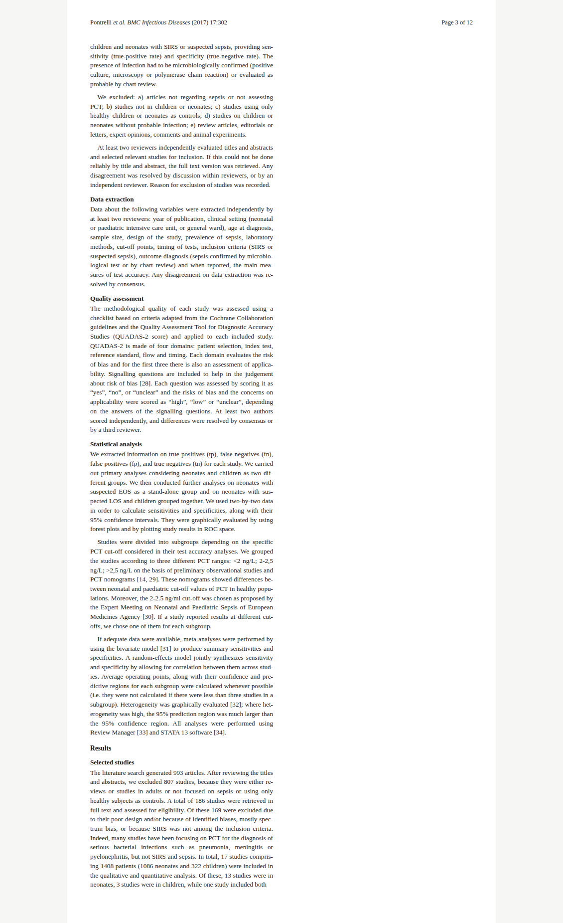Pontrelli et al. BMC Infectious Diseases (2017) 17:302
Page 3 of 12
children and neonates with SIRS or suspected sepsis, providing sensitivity (true-positive rate) and specificity (true-negative rate). The presence of infection had to be microbiologically confirmed (positive culture, microscopy or polymerase chain reaction) or evaluated as probable by chart review.
We excluded: a) articles not regarding sepsis or not assessing PCT; b) studies not in children or neonates; c) studies using only healthy children or neonates as controls; d) studies on children or neonates without probable infection; e) review articles, editorials or letters, expert opinions, comments and animal experiments.
At least two reviewers independently evaluated titles and abstracts and selected relevant studies for inclusion. If this could not be done reliably by title and abstract, the full text version was retrieved. Any disagreement was resolved by discussion within reviewers, or by an independent reviewer. Reason for exclusion of studies was recorded.
Data extraction
Data about the following variables were extracted independently by at least two reviewers: year of publication, clinical setting (neonatal or paediatric intensive care unit, or general ward), age at diagnosis, sample size, design of the study, prevalence of sepsis, laboratory methods, cut-off points, timing of tests, inclusion criteria (SIRS or suspected sepsis), outcome diagnosis (sepsis confirmed by microbiological test or by chart review) and when reported, the main measures of test accuracy. Any disagreement on data extraction was resolved by consensus.
Quality assessment
The methodological quality of each study was assessed using a checklist based on criteria adapted from the Cochrane Collaboration guidelines and the Quality Assessment Tool for Diagnostic Accuracy Studies (QUADAS-2 score) and applied to each included study. QUADAS-2 is made of four domains: patient selection, index test, reference standard, flow and timing. Each domain evaluates the risk of bias and for the first three there is also an assessment of applicability. Signalling questions are included to help in the judgement about risk of bias [28]. Each question was assessed by scoring it as “yes”, “no”, or “unclear” and the risks of bias and the concerns on applicability were scored as “high”, “low” or “unclear”, depending on the answers of the signalling questions. At least two authors scored independently, and differences were resolved by consensus or by a third reviewer.
Statistical analysis
We extracted information on true positives (tp), false negatives (fn), false positives (fp), and true negatives (tn) for each study. We carried out primary analyses considering neonates and children as two different groups. We then conducted further analyses on neonates with suspected EOS as a stand-alone group and on neonates with suspected LOS and children grouped together. We used two-by-two data in order to calculate sensitivities and specificities, along with their 95% confidence intervals. They were graphically evaluated by using forest plots and by plotting study results in ROC space.
Studies were divided into subgroups depending on the specific PCT cut-off considered in their test accuracy analyses. We grouped the studies according to three different PCT ranges: <2 ng/L; 2-2,5 ng/L; >2,5 ng/L on the basis of preliminary observational studies and PCT nomograms [14, 29]. These nomograms showed differences between neonatal and paediatric cut-off values of PCT in healthy populations. Moreover, the 2-2.5 ng/ml cut-off was chosen as proposed by the Expert Meeting on Neonatal and Paediatric Sepsis of European Medicines Agency [30]. If a study reported results at different cut-offs, we chose one of them for each subgroup.
If adequate data were available, meta-analyses were performed by using the bivariate model [31] to produce summary sensitivities and specificities. A random-effects model jointly synthesizes sensitivity and specificity by allowing for correlation between them across studies. Average operating points, along with their confidence and predictive regions for each subgroup were calculated whenever possible (i.e. they were not calculated if there were less than three studies in a subgroup). Heterogeneity was graphically evaluated [32]; where heterogeneity was high, the 95% prediction region was much larger than the 95% confidence region. All analyses were performed using Review Manager [33] and STATA 13 software [34].
Results
Selected studies
The literature search generated 993 articles. After reviewing the titles and abstracts, we excluded 807 studies, because they were either reviews or studies in adults or not focused on sepsis or using only healthy subjects as controls. A total of 186 studies were retrieved in full text and assessed for eligibility. Of these 169 were excluded due to their poor design and/or because of identified biases, mostly spectrum bias, or because SIRS was not among the inclusion criteria. Indeed, many studies have been focusing on PCT for the diagnosis of serious bacterial infections such as pneumonia, meningitis or pyelonephritis, but not SIRS and sepsis. In total, 17 studies comprising 1408 patients (1086 neonates and 322 children) were included in the qualitative and quantitative analysis. Of these, 13 studies were in neonates, 3 studies were in children, while one study included both